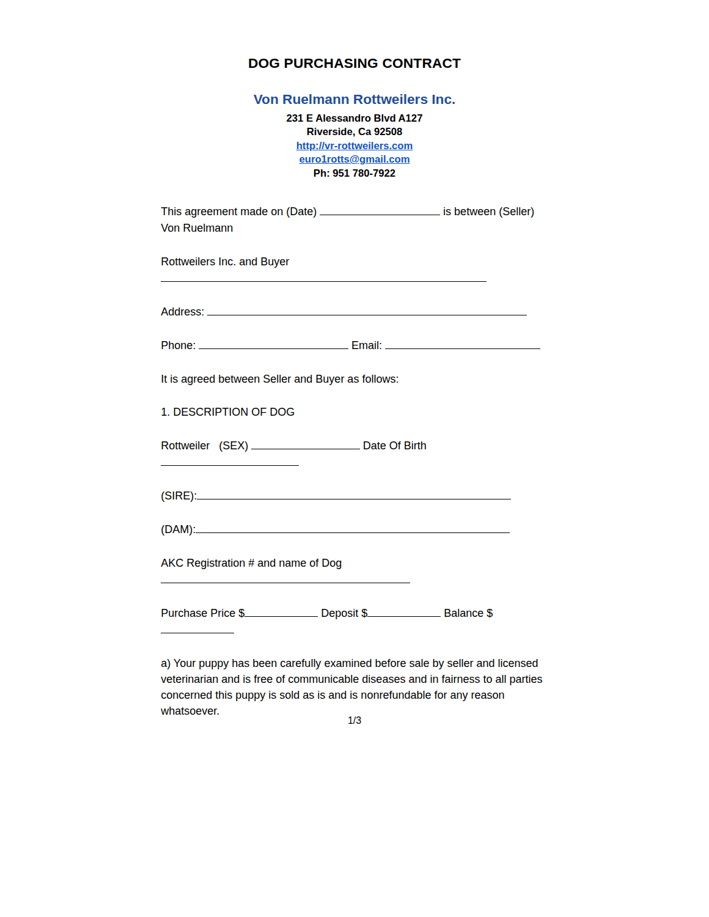DOG PURCHASING CONTRACT
Von Ruelmann Rottweilers Inc.
231 E Alessandro Blvd A127
Riverside, Ca 92508
http://vr-rottweilers.com
euro1rotts@gmail.com
Ph: 951 780-7922
This agreement made on (Date) is between (Seller) Von Ruelmann
Rottweilers Inc. and Buyer
Address:
Phone: Email:
It is agreed between Seller and Buyer as follows:
1. DESCRIPTION OF DOG
Rottweiler (SEX) Date Of Birth
(SIRE):
(DAM):
AKC Registration # and name of Dog
Purchase Price $ Deposit $ Balance $
a) Your puppy has been carefully examined before sale by seller and licensed veterinarian and is free of communicable diseases and in fairness to all parties concerned this puppy is sold as is and is nonrefundable for any reason whatsoever.
1/3